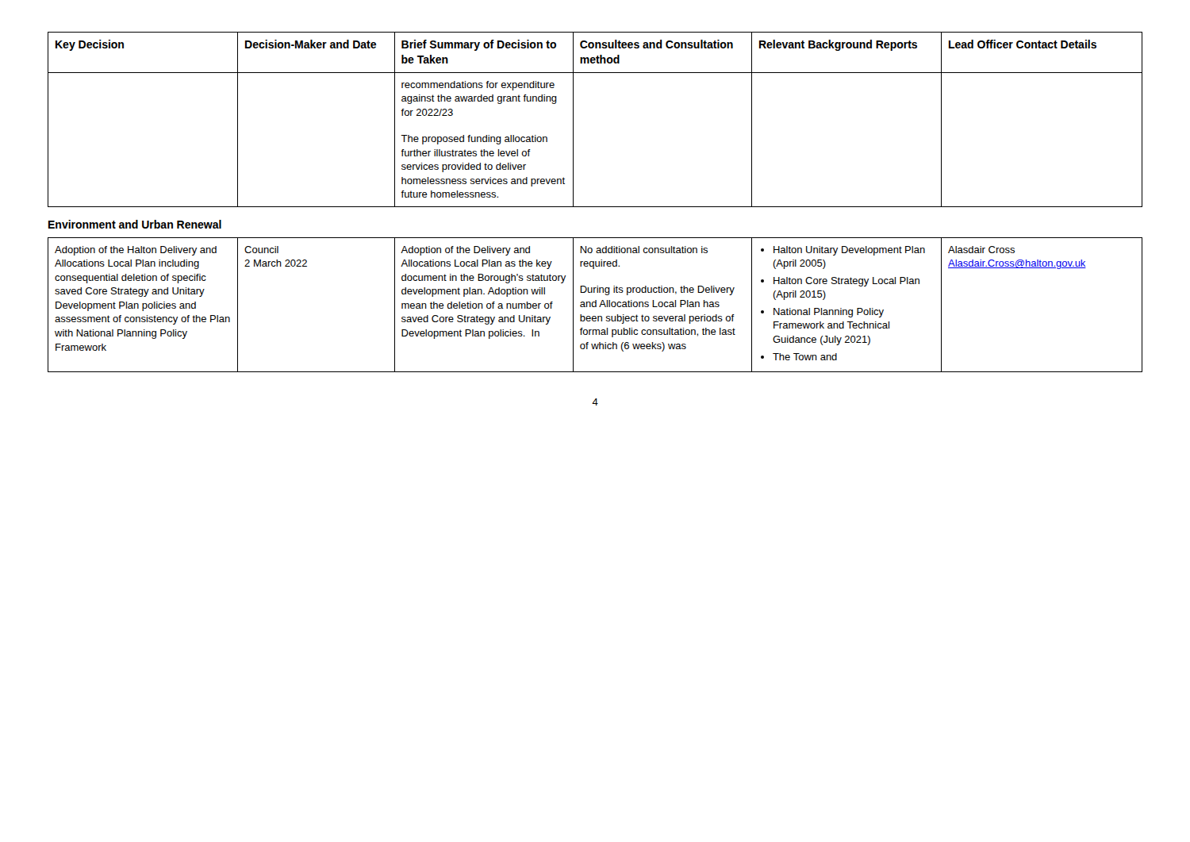| Key Decision | Decision-Maker and Date | Brief Summary of Decision to be Taken | Consultees and Consultation method | Relevant Background Reports | Lead Officer Contact Details |
| --- | --- | --- | --- | --- | --- |
| | | recommendations for expenditure against the awarded grant funding for 2022/23 The proposed funding allocation further illustrates the level of services provided to deliver homelessness services and prevent future homelessness. | | | |
Environment and Urban Renewal
| Adoption of the Halton Delivery and Allocations Local Plan including consequential deletion of specific saved Core Strategy and Unitary Development Plan policies and assessment of consistency of the Plan with National Planning Policy Framework | Council 2 March 2022 | Adoption of the Delivery and Allocations Local Plan as the key document in the Borough's statutory development plan. Adoption will mean the deletion of a number of saved Core Strategy and Unitary Development Plan policies. In | No additional consultation is required. During its production, the Delivery and Allocations Local Plan has been subject to several periods of formal public consultation, the last of which (6 weeks) was | Halton Unitary Development Plan (April 2005) Halton Core Strategy Local Plan (April 2015) National Planning Policy Framework and Technical Guidance (July 2021) The Town and | Alasdair Cross Alasdair.Cross@halton.gov.uk |
4